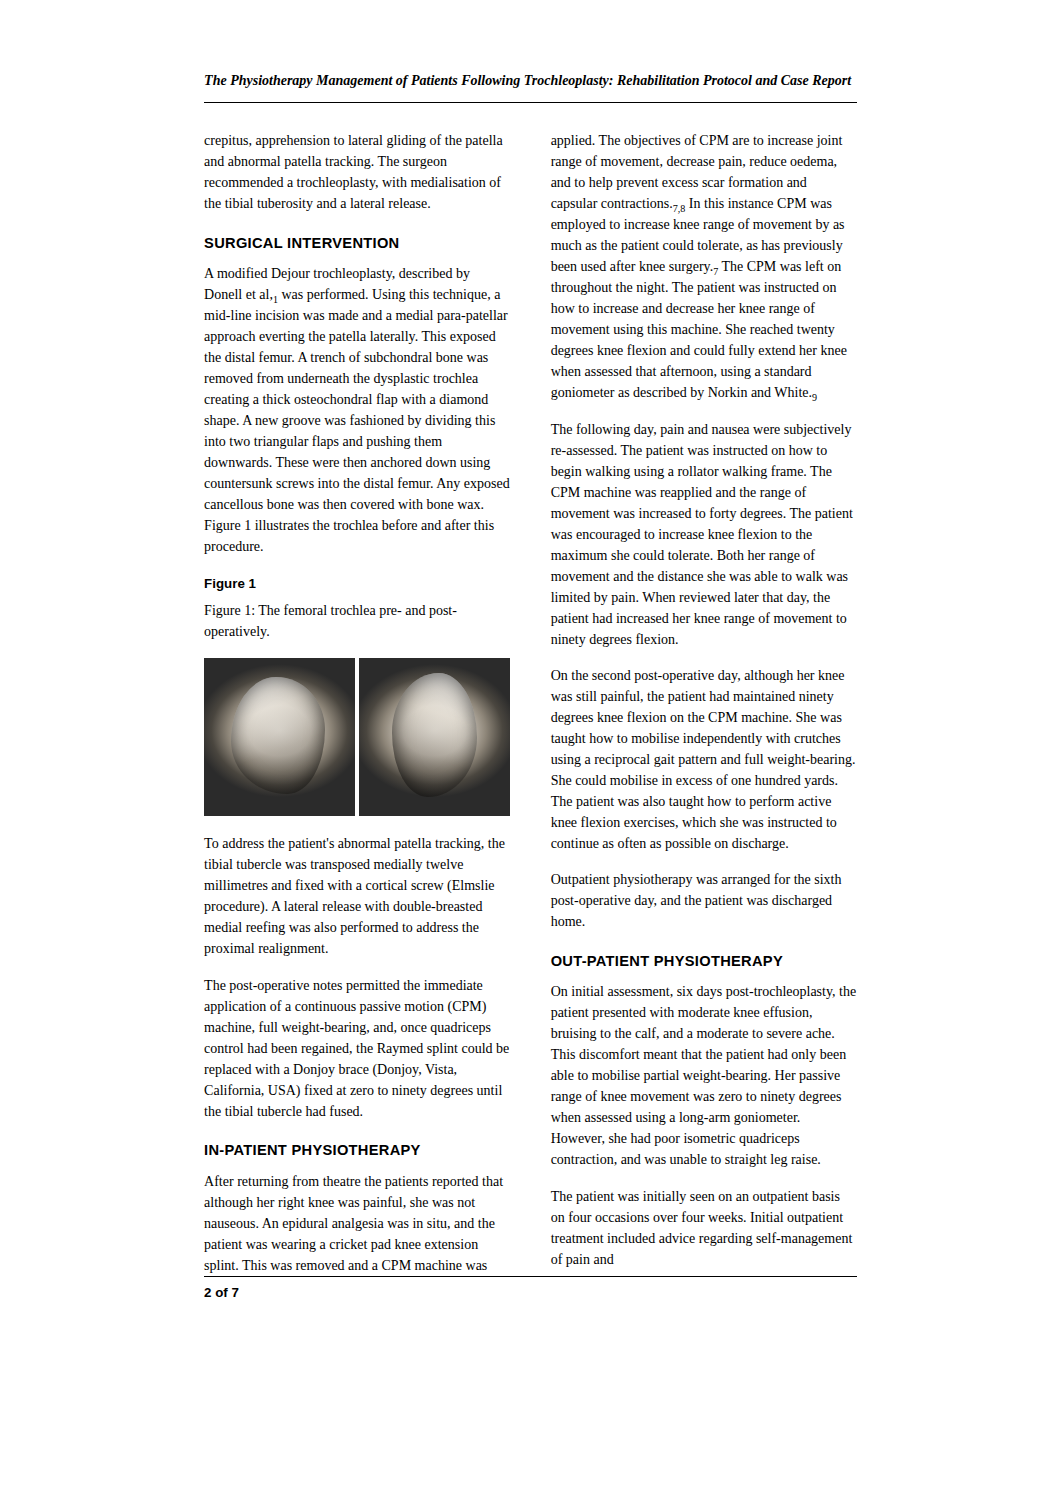The Physiotherapy Management of Patients Following Trochleoplasty: Rehabilitation Protocol and Case Report
crepitus, apprehension to lateral gliding of the patella and abnormal patella tracking. The surgeon recommended a trochleoplasty, with medialisation of the tibial tuberosity and a lateral release.
SURGICAL INTERVENTION
A modified Dejour trochleoplasty, described by Donell et al,1 was performed. Using this technique, a mid-line incision was made and a medial para-patellar approach everting the patella laterally. This exposed the distal femur. A trench of subchondral bone was removed from underneath the dysplastic trochlea creating a thick osteochondral flap with a diamond shape. A new groove was fashioned by dividing this into two triangular flaps and pushing them downwards. These were then anchored down using countersunk screws into the distal femur. Any exposed cancellous bone was then covered with bone wax. Figure 1 illustrates the trochlea before and after this procedure.
Figure 1
Figure 1: The femoral trochlea pre- and post-operatively.
To address the patient's abnormal patella tracking, the tibial tubercle was transposed medially twelve millimetres and fixed with a cortical screw (Elmslie procedure). A lateral release with double-breasted medial reefing was also performed to address the proximal realignment.
The post-operative notes permitted the immediate application of a continuous passive motion (CPM) machine, full weight-bearing, and, once quadriceps control had been regained, the Raymed splint could be replaced with a Donjoy brace (Donjoy, Vista, California, USA) fixed at zero to ninety degrees until the tibial tubercle had fused.
IN-PATIENT PHYSIOTHERAPY
After returning from theatre the patients reported that although her right knee was painful, she was not nauseous. An epidural analgesia was in situ, and the patient was wearing a cricket pad knee extension splint. This was removed and a CPM machine was applied. The objectives of CPM are to increase joint range of movement, decrease pain, reduce oedema, and to help prevent excess scar formation and capsular contractions.7,8 In this instance CPM was employed to increase knee range of movement by as much as the patient could tolerate, as has previously been used after knee surgery.7 The CPM was left on throughout the night. The patient was instructed on how to increase and decrease her knee range of movement using this machine. She reached twenty degrees knee flexion and could fully extend her knee when assessed that afternoon, using a standard goniometer as described by Norkin and White.9
The following day, pain and nausea were subjectively re-assessed. The patient was instructed on how to begin walking using a rollator walking frame. The CPM machine was reapplied and the range of movement was increased to forty degrees. The patient was encouraged to increase knee flexion to the maximum she could tolerate. Both her range of movement and the distance she was able to walk was limited by pain. When reviewed later that day, the patient had increased her knee range of movement to ninety degrees flexion.
On the second post-operative day, although her knee was still painful, the patient had maintained ninety degrees knee flexion on the CPM machine. She was taught how to mobilise independently with crutches using a reciprocal gait pattern and full weight-bearing. She could mobilise in excess of one hundred yards. The patient was also taught how to perform active knee flexion exercises, which she was instructed to continue as often as possible on discharge.
Outpatient physiotherapy was arranged for the sixth post-operative day, and the patient was discharged home.
OUT-PATIENT PHYSIOTHERAPY
On initial assessment, six days post-trochleoplasty, the patient presented with moderate knee effusion, bruising to the calf, and a moderate to severe ache. This discomfort meant that the patient had only been able to mobilise partial weight-bearing. Her passive range of knee movement was zero to ninety degrees when assessed using a long-arm goniometer. However, she had poor isometric quadriceps contraction, and was unable to straight leg raise.
The patient was initially seen on an outpatient basis on four occasions over four weeks. Initial outpatient treatment included advice regarding self-management of pain and
2 of 7